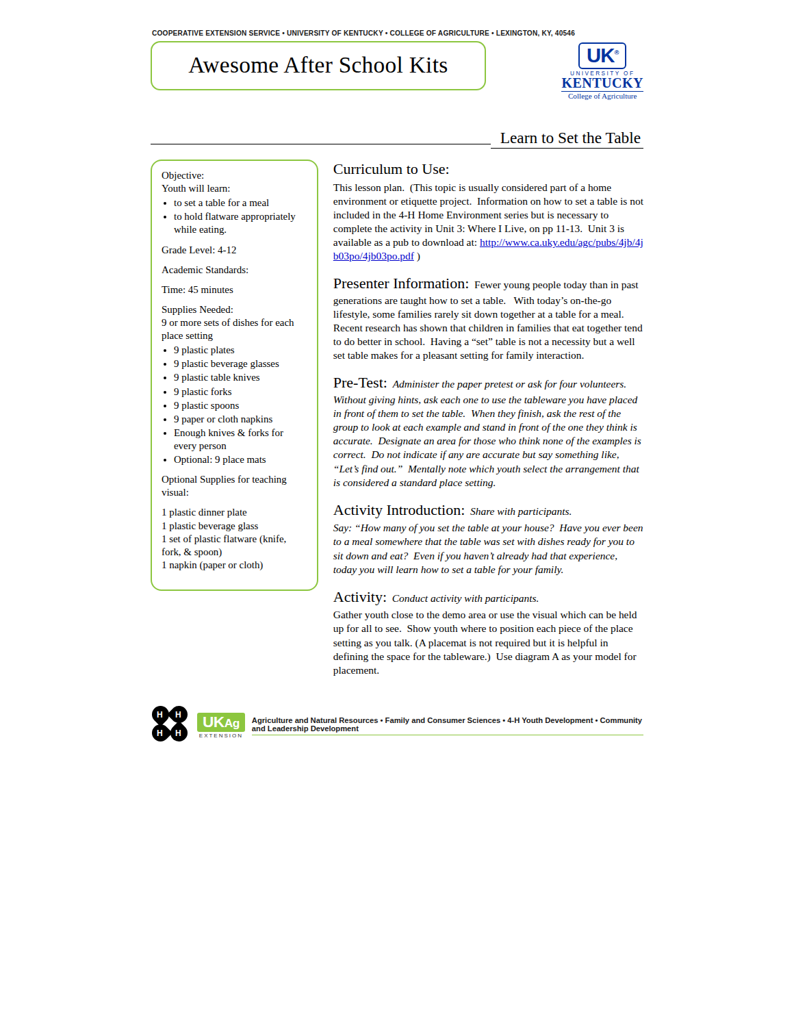COOPERATIVE EXTENSION SERVICE • UNIVERSITY OF KENTUCKY • COLLEGE OF AGRICULTURE • LEXINGTON, KY, 40546
Awesome After School Kits
UK®
UNIVERSITY OF
KENTUCKY
College of Agriculture
Learn to Set the Table
Objective:
Youth will learn:
to set a table for a meal
to hold flatware appropriately while eating.
Grade Level: 4-12
Academic Standards:
Time: 45 minutes
Supplies Needed:
9 or more sets of dishes for each place setting
9 plastic plates
9 plastic beverage glasses
9 plastic table knives
9 plastic forks
9 plastic spoons
9 paper or cloth napkins
Enough knives & forks for every person
Optional: 9 place mats
Optional Supplies for teaching visual:
1 plastic dinner plate
1 plastic beverage glass
1 set of plastic flatware (knife, fork, & spoon)
1 napkin (paper or cloth)
Curriculum to Use:
This lesson plan. (This topic is usually considered part of a home environment or etiquette project. Information on how to set a table is not included in the 4-H Home Environment series but is necessary to complete the activity in Unit 3: Where I Live, on pp 11-13. Unit 3 is available as a pub to download at: http://www.ca.uky.edu/agc/pubs/4jb/4jb03po/4jb03po.pdf )
Presenter Information:
Fewer young people today than in past generations are taught how to set a table. With today’s on-the-go lifestyle, some families rarely sit down together at a table for a meal. Recent research has shown that children in families that eat together tend to do better in school. Having a “set” table is not a necessity but a well set table makes for a pleasant setting for family interaction.
Pre-Test:
Administer the paper pretest or ask for four volunteers. Without giving hints, ask each one to use the tableware you have placed in front of them to set the table. When they finish, ask the rest of the group to look at each example and stand in front of the one they think is accurate. Designate an area for those who think none of the examples is correct. Do not indicate if any are accurate but say something like, “Let’s find out.” Mentally note which youth select the arrangement that is considered a standard place setting.
Activity Introduction:
Share with participants.
Say: “How many of you set the table at your house? Have you ever been to a meal somewhere that the table was set with dishes ready for you to sit down and eat? Even if you haven’t already had that experience, today you will learn how to set a table for your family.
Activity:
Conduct activity with participants.
Gather youth close to the demo area or use the visual which can be held up for all to see. Show youth where to position each piece of the place setting as you talk. (A placemat is not required but it is helpful in defining the space for the tableware.) Use diagram A as your model for placement.
H
H
H
H
UKAg
EXTENSION
Agriculture and Natural Resources • Family and Consumer Sciences • 4-H Youth Development • Community and Leadership Development